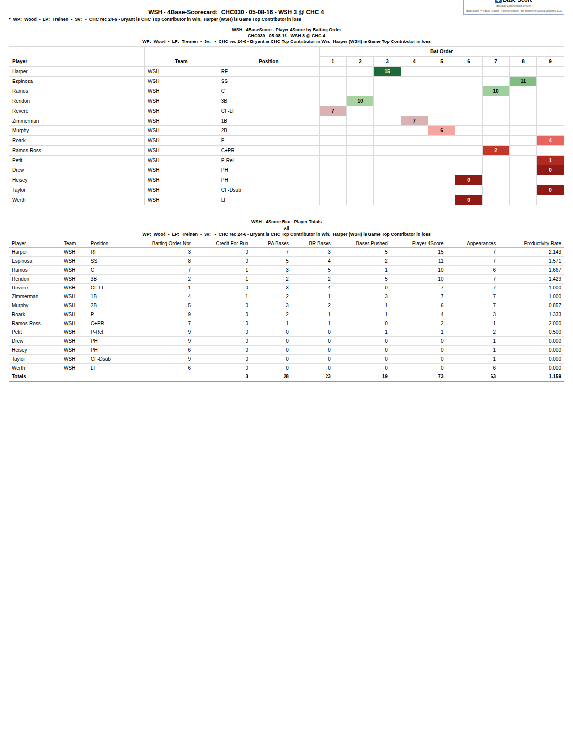4 Base Score
Baseball Scorekeeping System
4BaseScore™ 4 Base Reports · Patent Pending · are property of Cycled Solutions, LLC
WSH - 4Base-Scorecard: CHC030 - 05-08-16 - WSH 3 @ CHC 4
* WP: Wood - LP: Treinen - Sv: - CHC rec 24-6 - Bryant is CHC Top Contributor in Win. Harper (WSH) is Game Top Contributor in loss
WSH - 4BaseScore - Player 4Score by Batting Order CHC030 - 05-08-16 - WSH 3 @ CHC 4 WP: Wood - LP: Treinen - Sv: - CHC rec 24-6 - Bryant is CHC Top Contributor in Win. Harper (WSH) is Game Top Contributor in loss
| Player | Team | Position | Bat Order |
| --- | --- | --- | --- |
| 1 | 2 | 3 | 4 | 5 | 6 | 7 | 8 | 9 |
| Harper | WSH | RF | | | 15 | | | | | | |
| Espinosa | WSH | SS | | | | | | | | 11 | |
| Ramos | WSH | C | | | | | | | 10 | | |
| Rendon | WSH | 3B | | 10 | | | | | | | |
| Revere | WSH | CF-LF | 7 | | | | | | | | |
| Zimmerman | WSH | 1B | | | | 7 | | | | | |
| Murphy | WSH | 2B | | | | | 6 | | | | |
| Roark | WSH | P | | | | | | | | | 4 |
| Ramos-Ross | WSH | C+PR | | | | | | | 2 | | |
| Petit | WSH | P-Rel | | | | | | | | | 1 |
| Drew | WSH | PH | | | | | | | | | 0 |
| Heisey | WSH | PH | | | | | | 0 | | | |
| Taylor | WSH | CF-Dsub | | | | | | | | | 0 |
| Werth | WSH | LF | | | | | | 0 | | | |
WSH - 4Score Box - Player Totals All WP: Wood - LP: Treinen - Sv: - CHC rec 24-6 - Bryant is CHC Top Contributor in Win. Harper (WSH) is Game Top Contributor in loss
| Player | Team | Position | Batting Order Nbr | Credit For Run | PA Bases | BR Bases | Bases Pushed | Player 4Score | Appearances | Productivity Rate |
| --- | --- | --- | --- | --- | --- | --- | --- | --- | --- | --- |
| Harper | WSH | RF | 3 | 0 | 7 | 3 | 5 | 15 | 7 | 2.143 |
| Espinosa | WSH | SS | 8 | 0 | 5 | 4 | 2 | 11 | 7 | 1.571 |
| Ramos | WSH | C | 7 | 1 | 3 | 5 | 1 | 10 | 6 | 1.667 |
| Rendon | WSH | 3B | 2 | 1 | 2 | 2 | 5 | 10 | 7 | 1.429 |
| Revere | WSH | CF-LF | 1 | 0 | 3 | 4 | 0 | 7 | 7 | 1.000 |
| Zimmerman | WSH | 1B | 4 | 1 | 2 | 1 | 3 | 7 | 7 | 1.000 |
| Murphy | WSH | 2B | 5 | 0 | 3 | 2 | 1 | 6 | 7 | 0.857 |
| Roark | WSH | P | 9 | 0 | 2 | 1 | 1 | 4 | 3 | 1.333 |
| Ramos-Ross | WSH | C+PR | 7 | 0 | 1 | 1 | 0 | 2 | 1 | 2.000 |
| Petit | WSH | P-Rel | 9 | 0 | 0 | 0 | 1 | 1 | 2 | 0.500 |
| Drew | WSH | PH | 9 | 0 | 0 | 0 | 0 | 0 | 1 | 0.000 |
| Heisey | WSH | PH | 6 | 0 | 0 | 0 | 0 | 0 | 1 | 0.000 |
| Taylor | WSH | CF-Dsub | 9 | 0 | 0 | 0 | 0 | 0 | 1 | 0.000 |
| Werth | WSH | LF | 6 | 0 | 0 | 0 | 0 | 0 | 6 | 0.000 |
| Totals | | | | 3 | 28 | 23 | 19 | 73 | 63 | 1.159 |